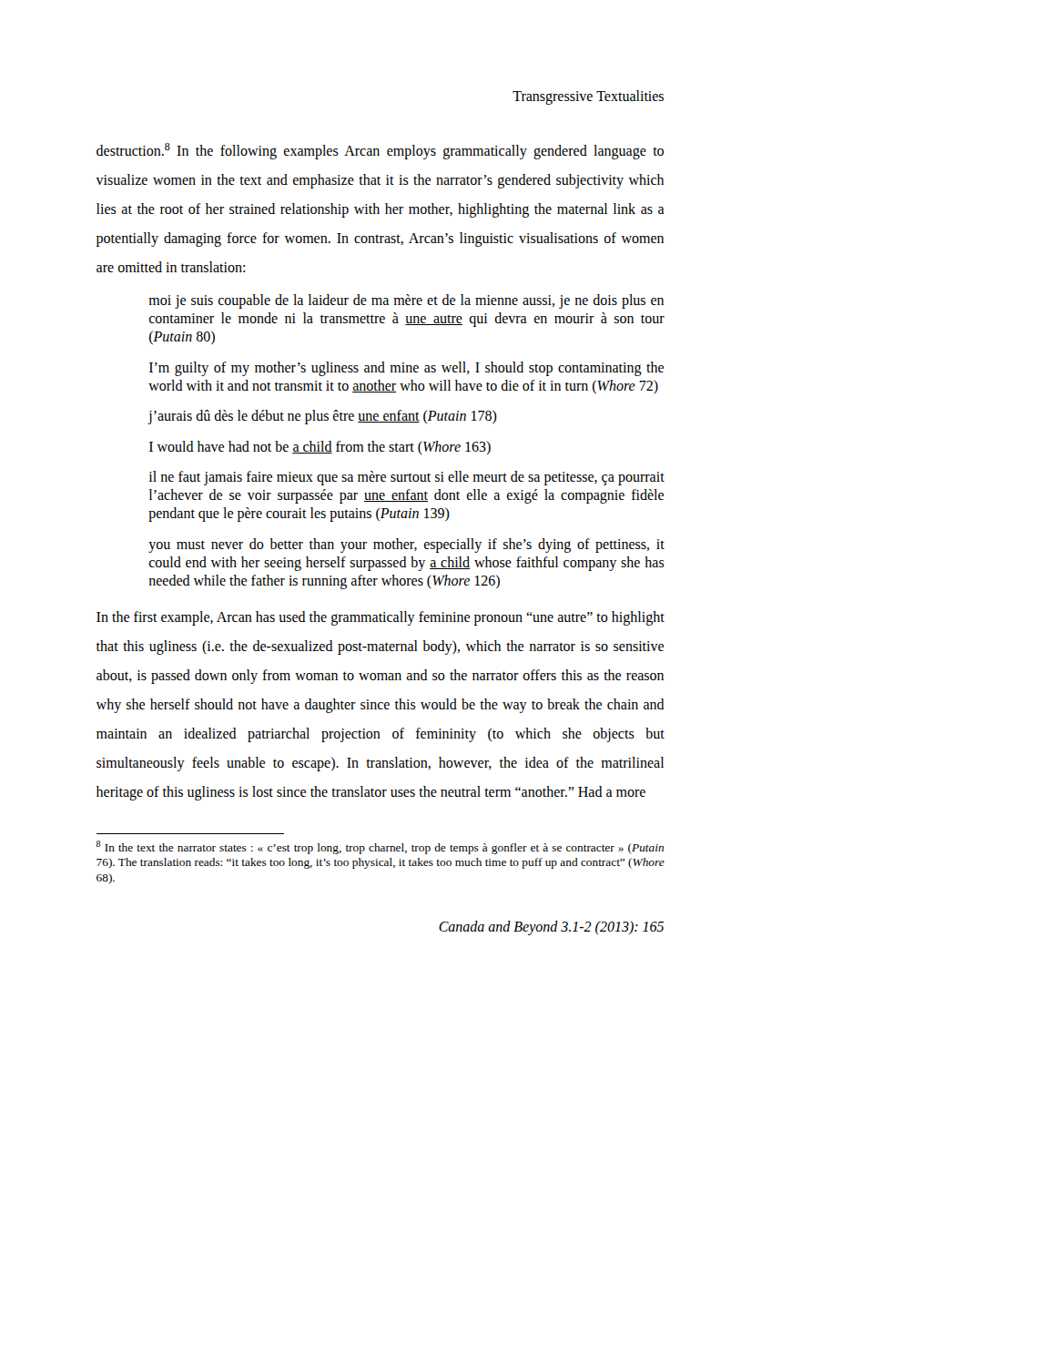Transgressive Textualities
destruction.8 In the following examples Arcan employs grammatically gendered language to visualize women in the text and emphasize that it is the narrator’s gendered subjectivity which lies at the root of her strained relationship with her mother, highlighting the maternal link as a potentially damaging force for women. In contrast, Arcan’s linguistic visualisations of women are omitted in translation:
moi je suis coupable de la laideur de ma mère et de la mienne aussi, je ne dois plus en contaminer le monde ni la transmettre à une autre qui devra en mourir à son tour (Putain 80)
I’m guilty of my mother’s ugliness and mine as well, I should stop contaminating the world with it and not transmit it to another who will have to die of it in turn (Whore 72)
j’aurais dû dès le début ne plus être une enfant (Putain 178)
I would have had not be a child from the start (Whore 163)
il ne faut jamais faire mieux que sa mère surtout si elle meurt de sa petitesse, ça pourrait l’achever de se voir surpassée par une enfant dont elle a exigé la compagnie fidèle pendant que le père courait les putains (Putain 139)
you must never do better than your mother, especially if she’s dying of pettiness, it could end with her seeing herself surpassed by a child whose faithful company she has needed while the father is running after whores (Whore 126)
In the first example, Arcan has used the grammatically feminine pronoun “une autre” to highlight that this ugliness (i.e. the de-sexualized post-maternal body), which the narrator is so sensitive about, is passed down only from woman to woman and so the narrator offers this as the reason why she herself should not have a daughter since this would be the way to break the chain and maintain an idealized patriarchal projection of femininity (to which she objects but simultaneously feels unable to escape). In translation, however, the idea of the matrilineal heritage of this ugliness is lost since the translator uses the neutral term “another.” Had a more
8 In the text the narrator states : « c’est trop long, trop charnel, trop de temps à gonfler et à se contracter » (Putain 76). The translation reads: “it takes too long, it’s too physical, it takes too much time to puff up and contract” (Whore 68).
Canada and Beyond 3.1-2 (2013): 165